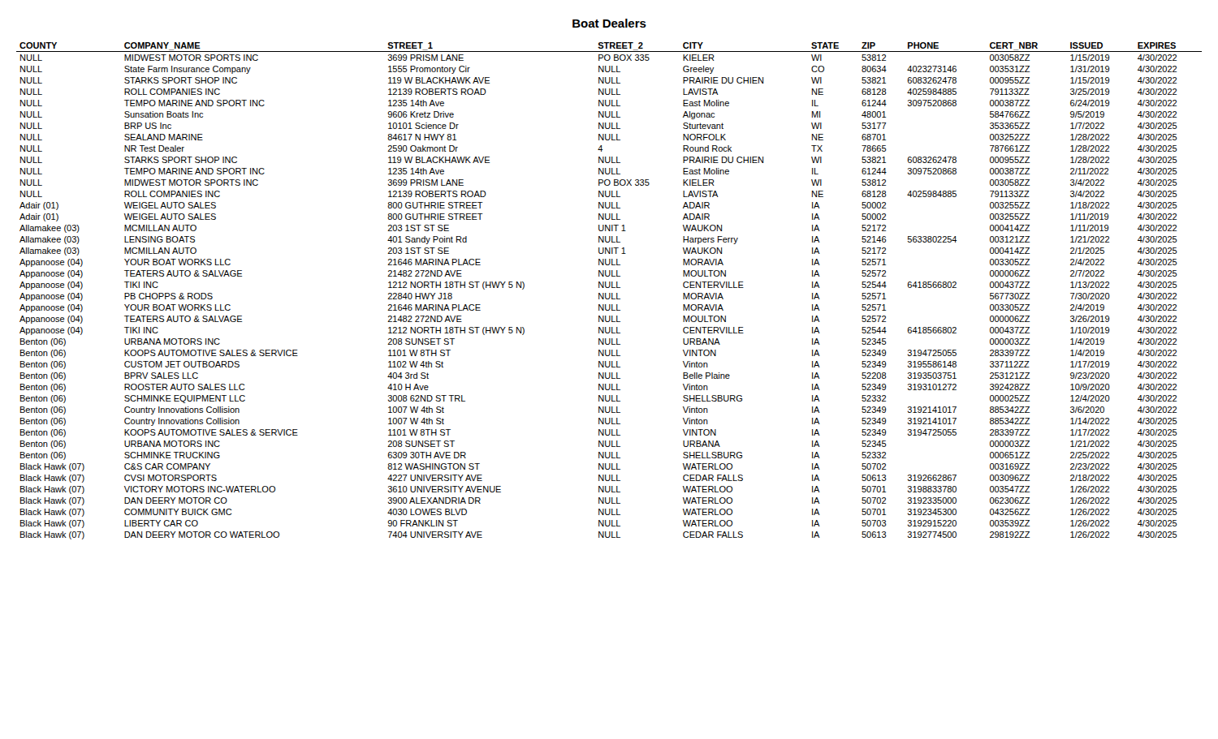Boat Dealers
| COUNTY | COMPANY_NAME | STREET_1 | STREET_2 | CITY | STATE | ZIP | PHONE | CERT_NBR | ISSUED | EXPIRES |
| --- | --- | --- | --- | --- | --- | --- | --- | --- | --- | --- |
| NULL | MIDWEST MOTOR SPORTS INC | 3699 PRISM LANE | PO BOX 335 | KIELER | WI | 53812 | | 003058ZZ | 1/15/2019 | 4/30/2022 |
| NULL | State Farm Insurance Company | 1555 Promontory Cir | NULL | Greeley | CO | 80634 | 4023273146 | 003531ZZ | 1/31/2019 | 4/30/2022 |
| NULL | STARKS SPORT SHOP INC | 119 W BLACKHAWK AVE | NULL | PRAIRIE DU CHIEN | WI | 53821 | 6083262478 | 000955ZZ | 1/15/2019 | 4/30/2022 |
| NULL | ROLL COMPANIES INC | 12139 ROBERTS ROAD | NULL | LAVISTA | NE | 68128 | 4025984885 | 791133ZZ | 3/25/2019 | 4/30/2022 |
| NULL | TEMPO MARINE AND SPORT INC | 1235 14th Ave | NULL | East Moline | IL | 61244 | 3097520868 | 000387ZZ | 6/24/2019 | 4/30/2022 |
| NULL | Sunsation Boats Inc | 9606 Kretz Drive | NULL | Algonac | MI | 48001 | | 584766ZZ | 9/5/2019 | 4/30/2022 |
| NULL | BRP US Inc | 10101 Science Dr | NULL | Sturtevant | WI | 53177 | | 353365ZZ | 1/7/2022 | 4/30/2025 |
| NULL | SEALAND MARINE | 84617 N HWY 81 | NULL | NORFOLK | NE | 68701 | | 003252ZZ | 1/28/2022 | 4/30/2025 |
| NULL | NR Test Dealer | 2590 Oakmont Dr | 4 | Round Rock | TX | 78665 | | 787661ZZ | 1/28/2022 | 4/30/2025 |
| NULL | STARKS SPORT SHOP INC | 119 W BLACKHAWK AVE | NULL | PRAIRIE DU CHIEN | WI | 53821 | 6083262478 | 000955ZZ | 1/28/2022 | 4/30/2025 |
| NULL | TEMPO MARINE AND SPORT INC | 1235 14th Ave | NULL | East Moline | IL | 61244 | 3097520868 | 000387ZZ | 2/11/2022 | 4/30/2025 |
| NULL | MIDWEST MOTOR SPORTS INC | 3699 PRISM LANE | PO BOX 335 | KIELER | WI | 53812 | | 003058ZZ | 3/4/2022 | 4/30/2025 |
| NULL | ROLL COMPANIES INC | 12139 ROBERTS ROAD | NULL | LAVISTA | NE | 68128 | 4025984885 | 791133ZZ | 3/4/2022 | 4/30/2025 |
| Adair (01) | WEIGEL AUTO SALES | 800 GUTHRIE STREET | NULL | ADAIR | IA | 50002 | | 003255ZZ | 1/18/2022 | 4/30/2025 |
| Adair (01) | WEIGEL AUTO SALES | 800 GUTHRIE STREET | NULL | ADAIR | IA | 50002 | | 003255ZZ | 1/11/2019 | 4/30/2022 |
| Allamakee (03) | MCMILLAN AUTO | 203 1ST ST SE | UNIT 1 | WAUKON | IA | 52172 | | 000414ZZ | 1/11/2019 | 4/30/2022 |
| Allamakee (03) | LENSING BOATS | 401 Sandy Point Rd | NULL | Harpers Ferry | IA | 52146 | 5633802254 | 003121ZZ | 1/21/2022 | 4/30/2025 |
| Allamakee (03) | MCMILLAN AUTO | 203 1ST ST SE | UNIT 1 | WAUKON | IA | 52172 | | 000414ZZ | 2/1/2025 | 4/30/2025 |
| Appanoose (04) | YOUR BOAT WORKS LLC | 21646 MARINA PLACE | NULL | MORAVIA | IA | 52571 | | 003305ZZ | 2/4/2022 | 4/30/2025 |
| Appanoose (04) | TEATERS AUTO & SALVAGE | 21482 272ND AVE | NULL | MOULTON | IA | 52572 | | 000006ZZ | 2/7/2022 | 4/30/2025 |
| Appanoose (04) | TIKI INC | 1212 NORTH 18TH ST (HWY 5 N) | NULL | CENTERVILLE | IA | 52544 | 6418566802 | 000437ZZ | 1/13/2022 | 4/30/2025 |
| Appanoose (04) | PB CHOPPS & RODS | 22840 HWY J18 | NULL | MORAVIA | IA | 52571 | | 567730ZZ | 7/30/2020 | 4/30/2022 |
| Appanoose (04) | YOUR BOAT WORKS LLC | 21646 MARINA PLACE | NULL | MORAVIA | IA | 52571 | | 003305ZZ | 2/4/2019 | 4/30/2022 |
| Appanoose (04) | TEATERS AUTO & SALVAGE | 21482 272ND AVE | NULL | MOULTON | IA | 52572 | | 000006ZZ | 3/26/2019 | 4/30/2022 |
| Appanoose (04) | TIKI INC | 1212 NORTH 18TH ST (HWY 5 N) | NULL | CENTERVILLE | IA | 52544 | 6418566802 | 000437ZZ | 1/10/2019 | 4/30/2022 |
| Benton (06) | URBANA MOTORS INC | 208 SUNSET ST | NULL | URBANA | IA | 52345 | | 000003ZZ | 1/4/2019 | 4/30/2022 |
| Benton (06) | KOOPS AUTOMOTIVE SALES & SERVICE | 1101 W 8TH ST | NULL | VINTON | IA | 52349 | 3194725055 | 283397ZZ | 1/4/2019 | 4/30/2022 |
| Benton (06) | CUSTOM JET OUTBOARDS | 1102 W 4th St | NULL | Vinton | IA | 52349 | 3195586148 | 337112ZZ | 1/17/2019 | 4/30/2022 |
| Benton (06) | BPRV SALES LLC | 404 3rd St | NULL | Belle Plaine | IA | 52208 | 3193503751 | 253121ZZ | 9/23/2020 | 4/30/2022 |
| Benton (06) | ROOSTER AUTO SALES LLC | 410 H Ave | NULL | Vinton | IA | 52349 | 3193101272 | 392428ZZ | 10/9/2020 | 4/30/2022 |
| Benton (06) | SCHMINKE EQUIPMENT LLC | 3008 62ND ST TRL | NULL | SHELLSBURG | IA | 52332 | | 000025ZZ | 12/4/2020 | 4/30/2022 |
| Benton (06) | Country Innovations Collision | 1007 W 4th St | NULL | Vinton | IA | 52349 | 3192141017 | 885342ZZ | 3/6/2020 | 4/30/2022 |
| Benton (06) | Country Innovations Collision | 1007 W 4th St | NULL | Vinton | IA | 52349 | 3192141017 | 885342ZZ | 1/14/2022 | 4/30/2025 |
| Benton (06) | KOOPS AUTOMOTIVE SALES & SERVICE | 1101 W 8TH ST | NULL | VINTON | IA | 52349 | 3194725055 | 283397ZZ | 1/17/2022 | 4/30/2025 |
| Benton (06) | URBANA MOTORS INC | 208 SUNSET ST | NULL | URBANA | IA | 52345 | | 000003ZZ | 1/21/2022 | 4/30/2025 |
| Benton (06) | SCHMINKE TRUCKING | 6309 30TH AVE DR | NULL | SHELLSBURG | IA | 52332 | | 000651ZZ | 2/25/2022 | 4/30/2025 |
| Black Hawk (07) | C&S CAR COMPANY | 812 WASHINGTON ST | NULL | WATERLOO | IA | 50702 | | 003169ZZ | 2/23/2022 | 4/30/2025 |
| Black Hawk (07) | CVSI MOTORSPORTS | 4227 UNIVERSITY AVE | NULL | CEDAR FALLS | IA | 50613 | 3192662867 | 003096ZZ | 2/18/2022 | 4/30/2025 |
| Black Hawk (07) | VICTORY MOTORS INC-WATERLOO | 3610 UNIVERSITY AVENUE | NULL | WATERLOO | IA | 50701 | 3198833780 | 003547ZZ | 1/26/2022 | 4/30/2025 |
| Black Hawk (07) | DAN DEERY MOTOR CO | 3900 ALEXANDRIA DR | NULL | WATERLOO | IA | 50702 | 3192335000 | 062306ZZ | 1/26/2022 | 4/30/2025 |
| Black Hawk (07) | COMMUNITY BUICK GMC | 4030 LOWES BLVD | NULL | WATERLOO | IA | 50701 | 3192345300 | 043256ZZ | 1/26/2022 | 4/30/2025 |
| Black Hawk (07) | LIBERTY CAR CO | 90 FRANKLIN ST | NULL | WATERLOO | IA | 50703 | 3192915220 | 003539ZZ | 1/26/2022 | 4/30/2025 |
| Black Hawk (07) | DAN DEERY MOTOR CO WATERLOO | 7404 UNIVERSITY AVE | NULL | CEDAR FALLS | IA | 50613 | 3192774500 | 298192ZZ | 1/26/2022 | 4/30/2025 |